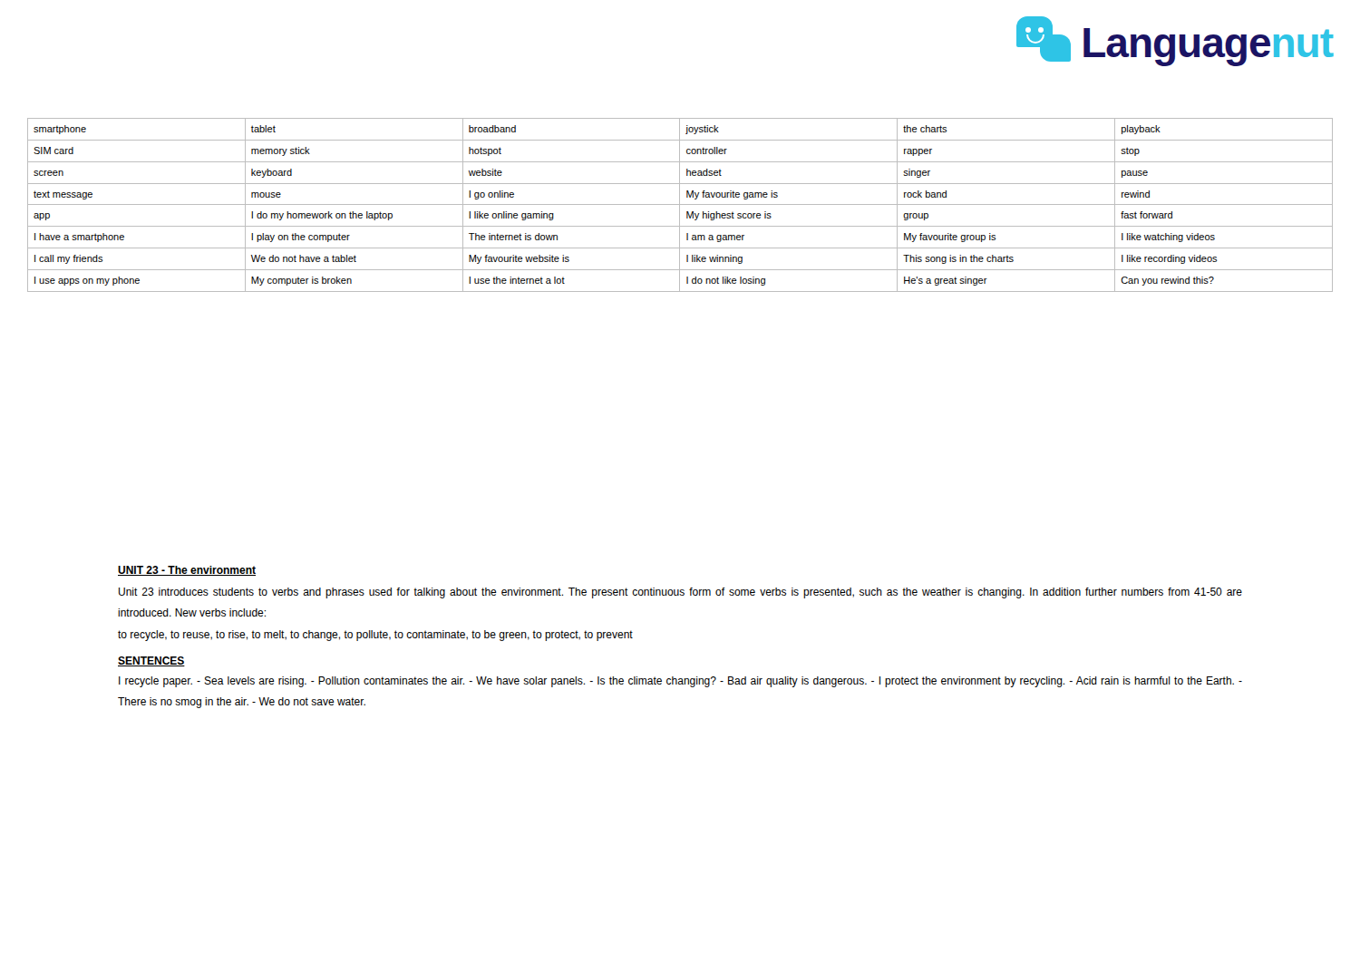Language nut
| smartphone | tablet | broadband | joystick | the charts | playback |
| SIM card | memory stick | hotspot | controller | rapper | stop |
| screen | keyboard | website | headset | singer | pause |
| text message | mouse | I go online | My favourite game is | rock band | rewind |
| app | I do my homework on the laptop | I like online gaming | My highest score is | group | fast forward |
| I have a smartphone | I play on the computer | The internet is down | I am a gamer | My favourite group is | I like watching videos |
| I call my friends | We do not have a tablet | My favourite website is | I like winning | This song is in the charts | I like recording videos |
| I use apps on my phone | My computer is broken | I use the internet a lot | I do not like losing | He's a great singer | Can you rewind this? |
UNIT 23 - The environment
Unit 23 introduces students to verbs and phrases used for talking about the environment. The present continuous form of some verbs is presented, such as the weather is changing. In addition further numbers from 41-50 are introduced. New verbs include:
to recycle, to reuse, to rise, to melt, to change, to pollute, to contaminate, to be green, to protect, to prevent
SENTENCES
I recycle paper. - Sea levels are rising. - Pollution contaminates the air. - We have solar panels. - Is the climate changing? - Bad air quality is dangerous. - I protect the environment by recycling. - Acid rain is harmful to the Earth. - There is no smog in the air. - We do not save water.